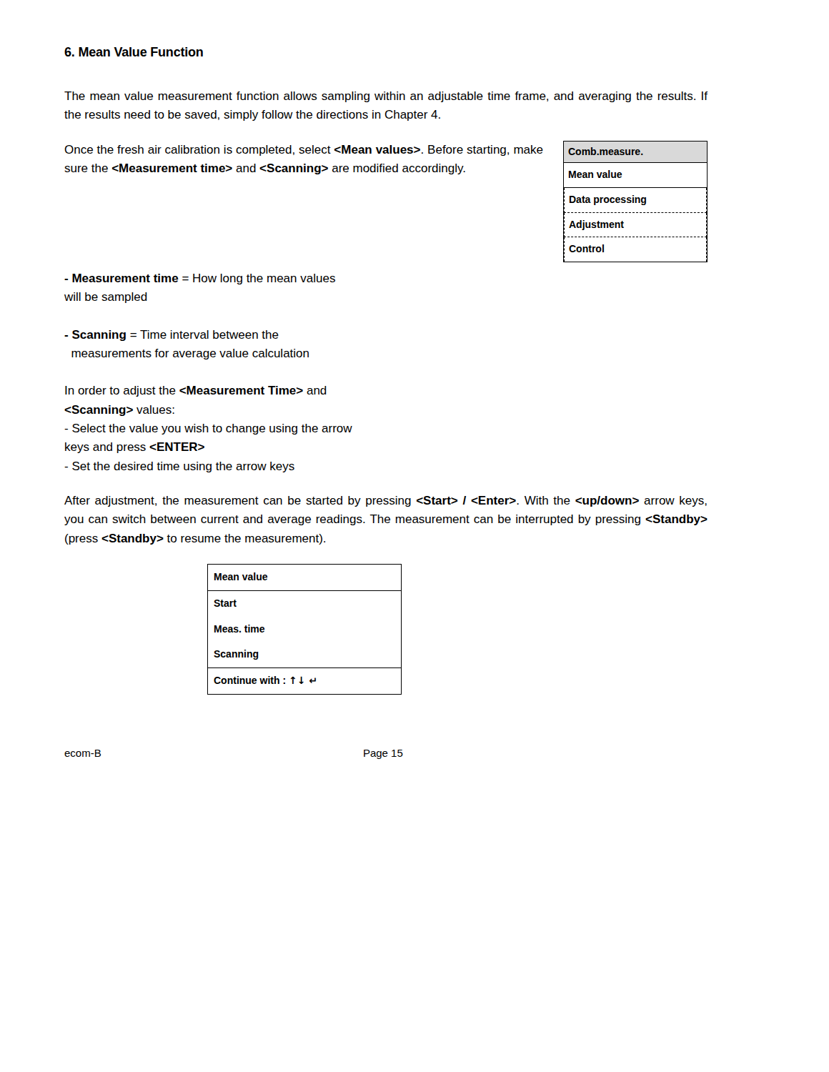6. Mean Value Function
The mean value measurement function allows sampling within an adjustable time frame, and averaging the results. If the results need to be saved, simply follow the directions in Chapter 4.
Comb.measure.
Mean value
Data processing
Adjustment
Control
Once the fresh air calibration is completed, select <Mean values>. Before starting, make sure the <Measurement time> and <Scanning> are modified accordingly.
- Measurement time = How long the mean values
will be sampled
- Scanning = Time interval between the
measurements for average value calculation
In order to adjust the <Measurement Time> and
<Scanning> values:
- Select the value you wish to change using the arrow
keys and press <ENTER>
- Set the desired time using the arrow keys
After adjustment, the measurement can be started by pressing <Start> / <Enter>. With the <up/down> arrow keys, you can switch between current and average readings. The measurement can be interrupted by pressing <Standby> (press <Standby> to resume the measurement).
Mean value
Start
Meas. time
Scanning
Continue with : ↑↓ ↵
ecom-B
Page 15